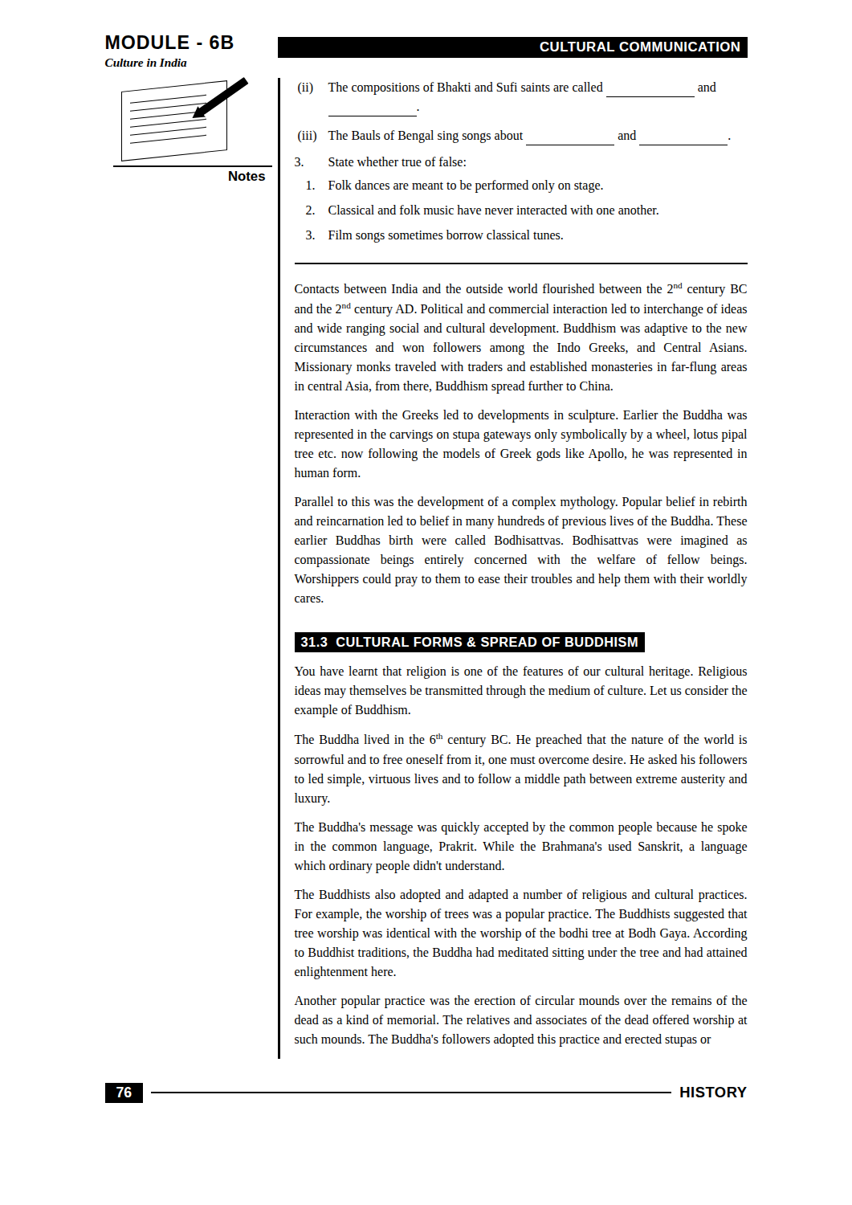MODULE - 6B
Culture in India
CULTURAL COMMUNICATION
Notes
(ii) The compositions of Bhakti and Sufi saints are called and .
(iii) The Bauls of Bengal sing songs about and .
3.
State whether true of false:
1. Folk dances are meant to be performed only on stage.
2. Classical and folk music have never interacted with one another.
3. Film songs sometimes borrow classical tunes.
Contacts between India and the outside world flourished between the 2nd century BC and the 2nd century AD. Political and commercial interaction led to interchange of ideas and wide ranging social and cultural development. Buddhism was adaptive to the new circumstances and won followers among the Indo Greeks, and Central Asians. Missionary monks traveled with traders and established monasteries in far-flung areas in central Asia, from there, Buddhism spread further to China.
Interaction with the Greeks led to developments in sculpture. Earlier the Buddha was represented in the carvings on stupa gateways only symbolically by a wheel, lotus pipal tree etc. now following the models of Greek gods like Apollo, he was represented in human form.
Parallel to this was the development of a complex mythology. Popular belief in rebirth and reincarnation led to belief in many hundreds of previous lives of the Buddha. These earlier Buddhas birth were called Bodhisattvas. Bodhisattvas were imagined as compassionate beings entirely concerned with the welfare of fellow beings. Worshippers could pray to them to ease their troubles and help them with their worldly cares.
31.3 CULTURAL FORMS & SPREAD OF BUDDHISM
You have learnt that religion is one of the features of our cultural heritage. Religious ideas may themselves be transmitted through the medium of culture. Let us consider the example of Buddhism.
The Buddha lived in the 6th century BC. He preached that the nature of the world is sorrowful and to free oneself from it, one must overcome desire. He asked his followers to led simple, virtuous lives and to follow a middle path between extreme austerity and luxury.
The Buddha's message was quickly accepted by the common people because he spoke in the common language, Prakrit. While the Brahmana's used Sanskrit, a language which ordinary people didn't understand.
The Buddhists also adopted and adapted a number of religious and cultural practices. For example, the worship of trees was a popular practice. The Buddhists suggested that tree worship was identical with the worship of the bodhi tree at Bodh Gaya. According to Buddhist traditions, the Buddha had meditated sitting under the tree and had attained enlightenment here.
Another popular practice was the erection of circular mounds over the remains of the dead as a kind of memorial. The relatives and associates of the dead offered worship at such mounds. The Buddha's followers adopted this practice and erected stupas or
76
HISTORY